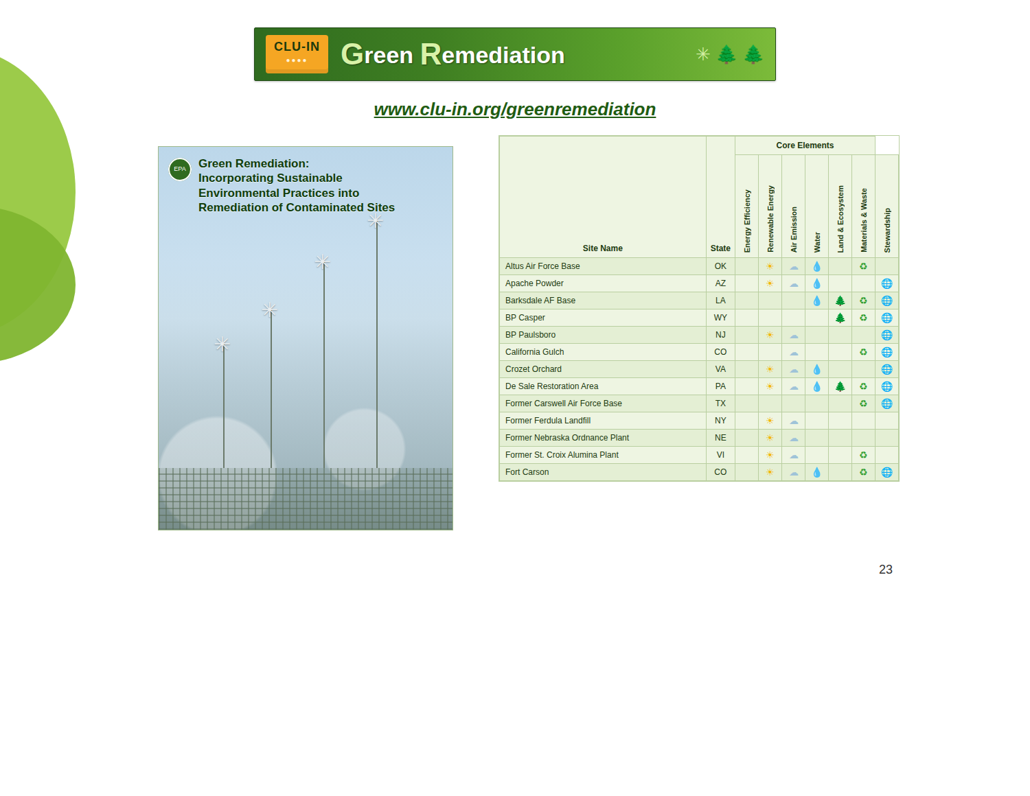CLU-IN ●●●●
Green Remediation
✳ 🌲 🌲
www.clu-in.org/greenremediation
EPA
Green Remediation:
Incorporating Sustainable
Environmental Practices into
Remediation of Contaminated Sites
Sites and core elements
| Site Name | State | Core Elements |
| --- | --- | --- |
| Energy Efficiency | Renewable Energy | Air Emission | Water | Land & Ecosystem | Materials & Waste | Stewardship |
| Altus Air Force Base | OK | | ☀ | ☁ | 💧 | | ♻ | |
| Apache Powder | AZ | | ☀ | ☁ | 💧 | | | 🌐 |
| Barksdale AF Base | LA | | | | 💧 | 🌲 | ♻ | 🌐 |
| BP Casper | WY | | | | | 🌲 | ♻ | 🌐 |
| BP Paulsboro | NJ | | ☀ | ☁ | | | | 🌐 |
| California Gulch | CO | | | ☁ | | | ♻ | 🌐 |
| Crozet Orchard | VA | | ☀ | ☁ | 💧 | | | 🌐 |
| De Sale Restoration Area | PA | | ☀ | ☁ | 💧 | 🌲 | ♻ | 🌐 |
| Former Carswell Air Force Base | TX | | | | | | ♻ | 🌐 |
| Former Ferdula Landfill | NY | | ☀ | ☁ | | | | |
| Former Nebraska Ordnance Plant | NE | | ☀ | ☁ | | | | |
| Former St. Croix Alumina Plant | VI | | ☀ | ☁ | | | ♻ | |
| Fort Carson | CO | | ☀ | ☁ | 💧 | | ♻ | 🌐 |
23